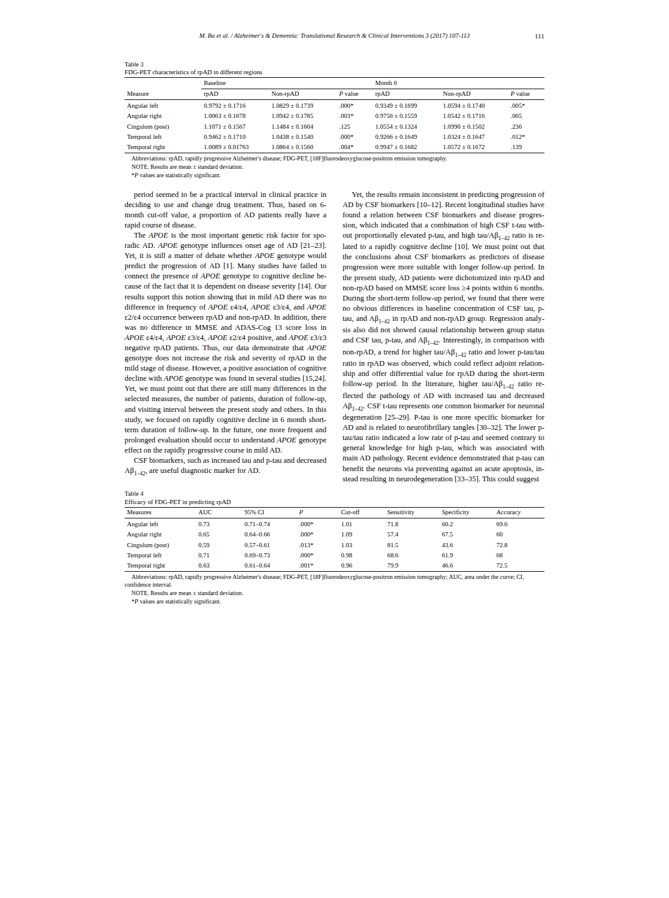M. Ba et al. / Alzheimer's & Dementia: Translational Research & Clinical Interventions 3 (2017) 107-113 111
Table 3
FDG-PET characteristics of rpAD in different regions
| | Baseline | Month 6 |
| --- | --- | --- |
| Measure | rpAD | Non-rpAD | P value | rpAD | Non-rpAD | P value |
| Angular left | 0.9792 ± 0.1716 | 1.0829 ± 0.1739 | .000* | 0.9349 ± 0.1699 | 1.0594 ± 0.1740 | .005* |
| Angular right | 1.0063 ± 0.1678 | 1.0942 ± 0.1785 | .003* | 0.9756 ± 0.1559 | 1.0542 ± 0.1716 | .065 |
| Cingulum (post) | 1.1071 ± 0.1567 | 1.1484 ± 0.1604 | .125 | 1.0554 ± 0.1324 | 1.0990 ± 0.1502 | .236 |
| Temporal left | 0.9462 ± 0.1710 | 1.0438 ± 0.1540 | .000* | 0.9266 ± 0.1649 | 1.0324 ± 0.1647 | .012* |
| Temporal right | 1.0089 ± 0.01763 | 1.0864 ± 0.1560 | .004* | 0.9947 ± 0.1682 | 1.0572 ± 0.1672 | .139 |
Abbreviations: rpAD, rapidly progressive Alzheimer's disease; FDG-PET, [18F]fluorodeoxyglucose-positron emission tomography.
NOTE. Results are mean ± standard deviation.
*P values are statistically significant.
period seemed to be a practical interval in clinical practice in deciding to use and change drug treatment. Thus, based on 6-month cut-off value, a proportion of AD patients really have a rapid course of disease.
The APOE is the most important genetic risk factor for sporadic AD. APOE genotype influences onset age of AD [21–23]. Yet, it is still a matter of debate whether APOE genotype would predict the progression of AD [1]. Many studies have failed to connect the presence of APOE genotype to cognitive decline because of the fact that it is dependent on disease severity [14]. Our results support this notion showing that in mild AD there was no difference in frequency of APOE ε4/ε4, APOE ε3/ε4, and APOE ε2/ε4 occurrence between rpAD and non-rpAD. In addition, there was no difference in MMSE and ADAS-Cog 13 score loss in APOE ε4/ε4, APOE ε3/ε4, APOE ε2/ε4 positive, and APOE ε3/ε3 negative rpAD patients. Thus, our data demonstrate that APOE genotype does not increase the risk and severity of rpAD in the mild stage of disease. However, a positive association of cognitive decline with APOE genotype was found in several studies [15,24]. Yet, we must point out that there are still many differences in the selected measures, the number of patients, duration of follow-up, and visiting interval between the present study and others. In this study, we focused on rapidly cognitive decline in 6 month short-term duration of follow-up. In the future, one more frequent and prolonged evaluation should occur to understand APOE genotype effect on the rapidly progressive course in mild AD.
CSF biomarkers, such as increased tau and p-tau and decreased Aβ1–42, are useful diagnostic marker for AD.
Yet, the results remain inconsistent in predicting progression of AD by CSF biomarkers [10–12]. Recent longitudinal studies have found a relation between CSF biomarkers and disease progression, which indicated that a combination of high CSF t-tau without proportionally elevated p-tau, and high tau/Aβ1–42 ratio is related to a rapidly cognitive decline [10]. We must point out that the conclusions about CSF biomarkers as predictors of disease progression were more suitable with longer follow-up period. In the present study, AD patients were dichotomized into rpAD and non-rpAD based on MMSE score loss ≥4 points within 6 months. During the short-term follow-up period, we found that there were no obvious differences in baseline concentration of CSF tau, p-tau, and Aβ1–42 in rpAD and non-rpAD group. Regression analysis also did not showed causal relationship between group status and CSF tau, p-tau, and Aβ1–42. Interestingly, in comparison with non-rpAD, a trend for higher tau/Aβ1–42 ratio and lower p-tau/tau ratio in rpAD was observed, which could reflect adjoint relationship and offer differential value for rpAD during the short-term follow-up period. In the literature, higher tau/Aβ1–42 ratio reflected the pathology of AD with increased tau and decreased Aβ1–42. CSF t-tau represents one common biomarker for neuronal degeneration [25–29]. P-tau is one more specific biomarker for AD and is related to neurofibrillary tangles [30–32]. The lower p-tau/tau ratio indicated a low rate of p-tau and seemed contrary to general knowledge for high p-tau, which was associated with main AD pathology. Recent evidence demonstrated that p-tau can benefit the neurons via preventing against an acute apoptosis, instead resulting in neurodegeneration [33–35]. This could suggest
Table 4
Efficacy of FDG-PET in predicting rpAD
| Measures | AUC | 95% CI | P | Cut-off | Sensitivity | Specificity | Accuracy |
| --- | --- | --- | --- | --- | --- | --- | --- |
| Angular left | 0.73 | 0.71–0.74 | .000* | 1.01 | 71.8 | 60.2 | 69.6 |
| Angular right | 0.65 | 0.64–0.66 | .000* | 1.09 | 57.4 | 67.5 | 60 |
| Cingulum (post) | 0.59 | 0.57–0.61 | .013* | 1.03 | 81.5 | 43.6 | 72.8 |
| Temporal left | 0.71 | 0.69–0.73 | .000* | 0.98 | 68.6 | 61.9 | 68 |
| Temporal right | 0.63 | 0.61–0.64 | .001* | 0.96 | 79.9 | 46.6 | 72.5 |
Abbreviations: rpAD, rapidly progressive Alzheimer's disease; FDG-PET, [18F]fluorodeoxyglucose-positron emission tomography; AUC, area under the curve; CI, confidence interval.
NOTE. Results are mean ± standard deviation.
*P values are statistically significant.